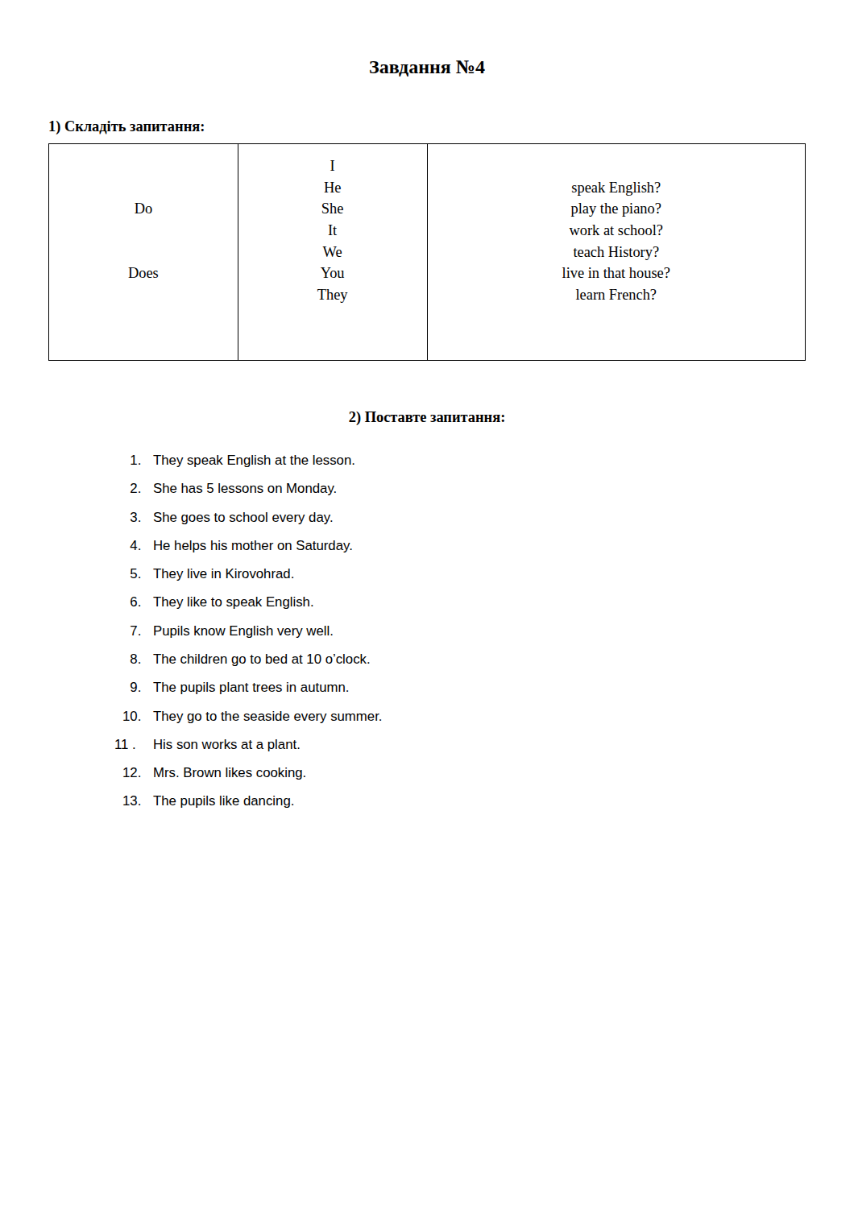Завдання №4
1) Складіть запитання:
| Do Does | I He She It We You They | speak English? play the piano? work at school? teach History? live in that house? learn French? |
2) Поставте запитання:
They speak English at the lesson.
She has 5 lessons on Monday.
She goes to school every day.
He helps his mother on Saturday.
They live in Kirovohrad.
They like to speak English.
Pupils know English very well.
The children go to bed at 10 o’clock.
The pupils plant trees in autumn.
They go to the seaside every summer.
His son works at a plant.
Mrs. Brown likes cooking.
The pupils like dancing.